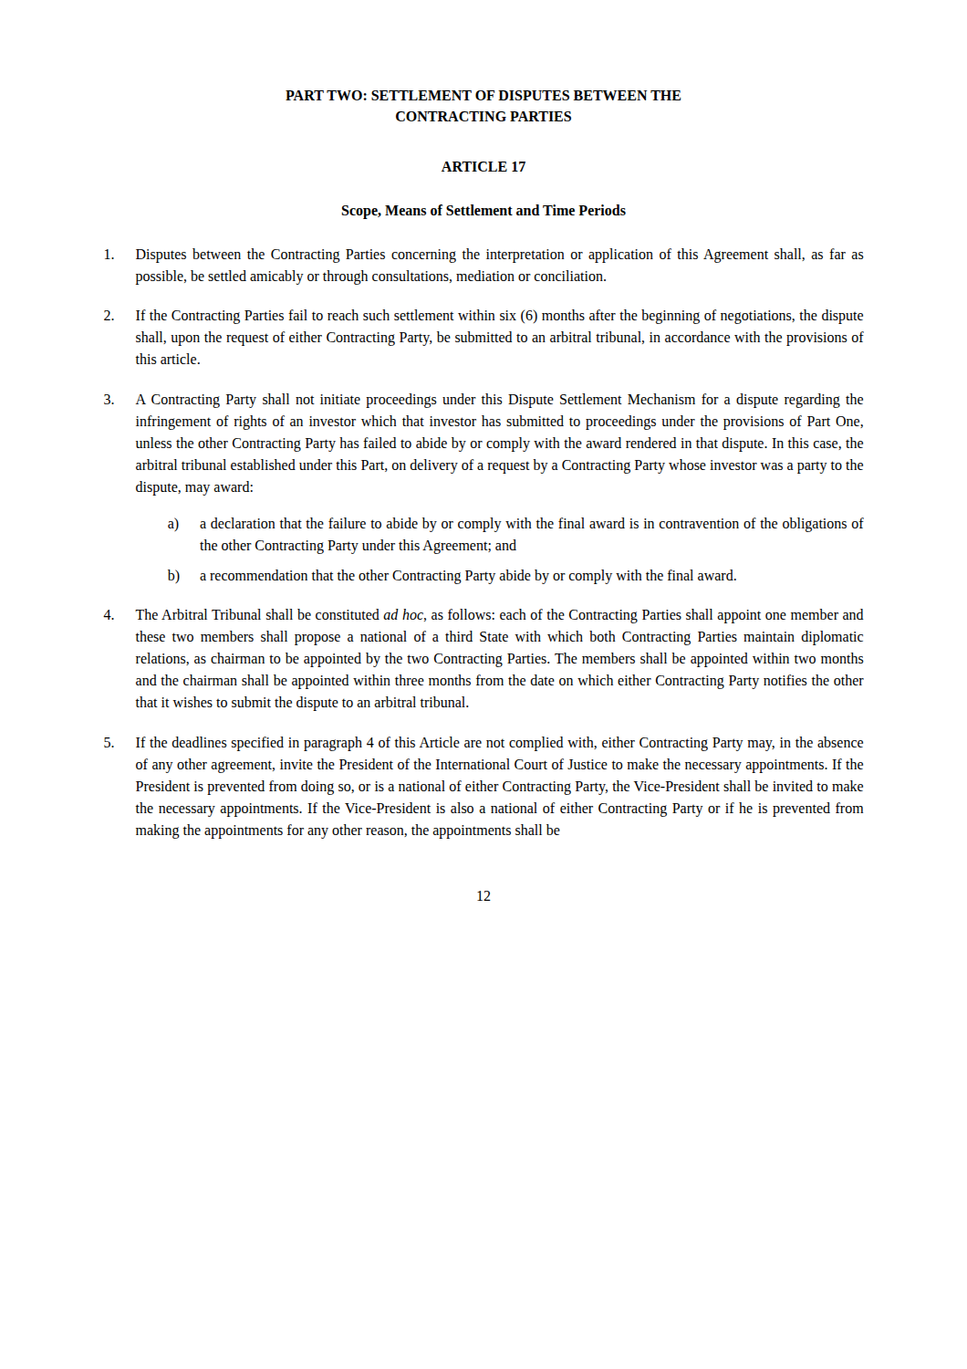PART TWO: SETTLEMENT OF DISPUTES BETWEEN THE
CONTRACTING PARTIES
ARTICLE 17
Scope, Means of Settlement and Time Periods
1. Disputes between the Contracting Parties concerning the interpretation or application of this Agreement shall, as far as possible, be settled amicably or through consultations, mediation or conciliation.
2. If the Contracting Parties fail to reach such settlement within six (6) months after the beginning of negotiations, the dispute shall, upon the request of either Contracting Party, be submitted to an arbitral tribunal, in accordance with the provisions of this article.
3. A Contracting Party shall not initiate proceedings under this Dispute Settlement Mechanism for a dispute regarding the infringement of rights of an investor which that investor has submitted to proceedings under the provisions of Part One, unless the other Contracting Party has failed to abide by or comply with the award rendered in that dispute. In this case, the arbitral tribunal established under this Part, on delivery of a request by a Contracting Party whose investor was a party to the dispute, may award:
a) a declaration that the failure to abide by or comply with the final award is in contravention of the obligations of the other Contracting Party under this Agreement; and
b) a recommendation that the other Contracting Party abide by or comply with the final award.
4. The Arbitral Tribunal shall be constituted ad hoc, as follows: each of the Contracting Parties shall appoint one member and these two members shall propose a national of a third State with which both Contracting Parties maintain diplomatic relations, as chairman to be appointed by the two Contracting Parties. The members shall be appointed within two months and the chairman shall be appointed within three months from the date on which either Contracting Party notifies the other that it wishes to submit the dispute to an arbitral tribunal.
5. If the deadlines specified in paragraph 4 of this Article are not complied with, either Contracting Party may, in the absence of any other agreement, invite the President of the International Court of Justice to make the necessary appointments. If the President is prevented from doing so, or is a national of either Contracting Party, the Vice-President shall be invited to make the necessary appointments. If the Vice-President is also a national of either Contracting Party or if he is prevented from making the appointments for any other reason, the appointments shall be
12